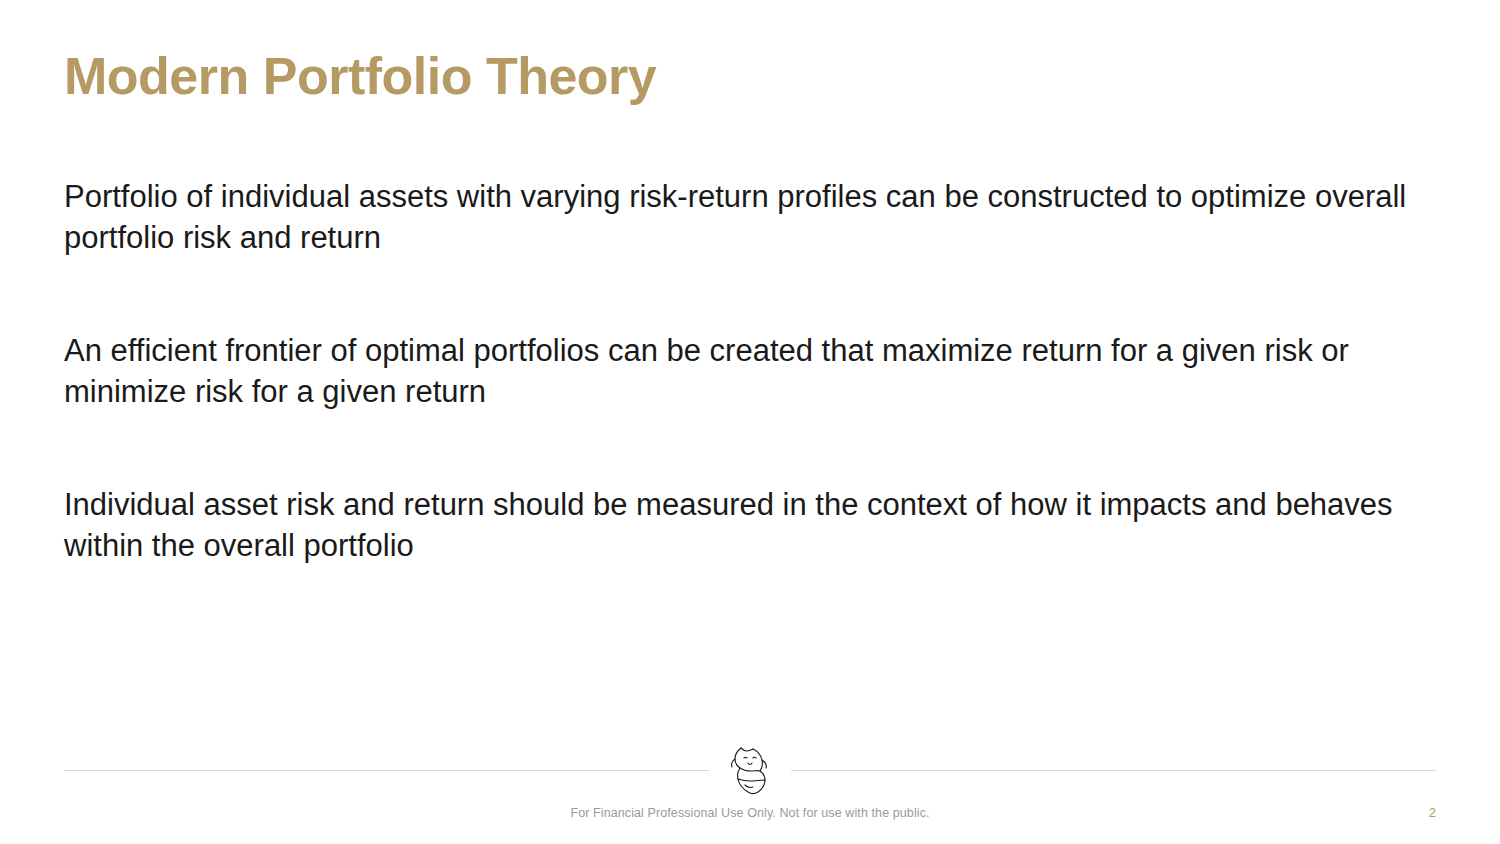Modern Portfolio Theory
Portfolio of individual assets with varying risk-return profiles can be constructed to optimize overall portfolio risk and return
An efficient frontier of optimal portfolios can be created that maximize return for a given risk or minimize risk for a given return
Individual asset risk and return should be measured in the context of how it impacts and behaves within the overall portfolio
For Financial Professional Use Only. Not for use with the public. 2